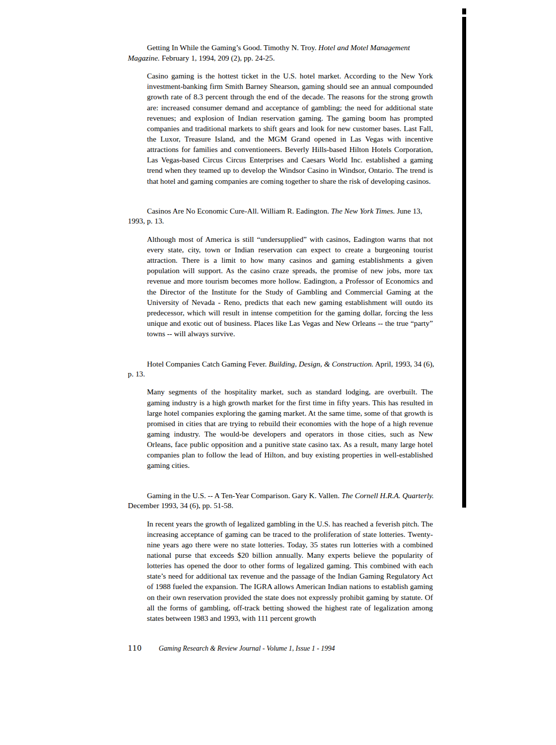Getting In While the Gaming’s Good. Timothy N. Troy. Hotel and Motel Management Magazine. February 1, 1994, 209 (2), pp. 24-25.
Casino gaming is the hottest ticket in the U.S. hotel market. According to the New York investment-banking firm Smith Barney Shearson, gaming should see an annual compounded growth rate of 8.3 percent through the end of the decade. The reasons for the strong growth are: increased consumer demand and acceptance of gambling; the need for additional state revenues; and explosion of Indian reservation gaming. The gaming boom has prompted companies and traditional markets to shift gears and look for new customer bases. Last Fall, the Luxor, Treasure Island, and the MGM Grand opened in Las Vegas with incentive attractions for families and conventioneers. Beverly Hills-based Hilton Hotels Corporation, Las Vegas-based Circus Circus Enterprises and Caesars World Inc. established a gaming trend when they teamed up to develop the Windsor Casino in Windsor, Ontario. The trend is that hotel and gaming companies are coming together to share the risk of developing casinos.
Casinos Are No Economic Cure-All. William R. Eadington. The New York Times. June 13, 1993, p. 13.
Although most of America is still “undersupplied” with casinos, Eadington warns that not every state, city, town or Indian reservation can expect to create a burgeoning tourist attraction. There is a limit to how many casinos and gaming establishments a given population will support. As the casino craze spreads, the promise of new jobs, more tax revenue and more tourism becomes more hollow. Eadington, a Professor of Economics and the Director of the Institute for the Study of Gambling and Commercial Gaming at the University of Nevada - Reno, predicts that each new gaming establishment will outdo its predecessor, which will result in intense competition for the gaming dollar, forcing the less unique and exotic out of business. Places like Las Vegas and New Orleans -- the true “party” towns -- will always survive.
Hotel Companies Catch Gaming Fever. Building, Design, & Construction. April, 1993, 34 (6), p. 13.
Many segments of the hospitality market, such as standard lodging, are overbuilt. The gaming industry is a high growth market for the first time in fifty years. This has resulted in large hotel companies exploring the gaming market. At the same time, some of that growth is promised in cities that are trying to rebuild their economies with the hope of a high revenue gaming industry. The would-be developers and operators in those cities, such as New Orleans, face public opposition and a punitive state casino tax. As a result, many large hotel companies plan to follow the lead of Hilton, and buy existing properties in well-established gaming cities.
Gaming in the U.S. -- A Ten-Year Comparison. Gary K. Vallen. The Cornell H.R.A. Quarterly. December 1993, 34 (6), pp. 51-58.
In recent years the growth of legalized gambling in the U.S. has reached a feverish pitch. The increasing acceptance of gaming can be traced to the proliferation of state lotteries. Twenty-nine years ago there were no state lotteries. Today, 35 states run lotteries with a combined national purse that exceeds $20 billion annually. Many experts believe the popularity of lotteries has opened the door to other forms of legalized gaming. This combined with each state’s need for additional tax revenue and the passage of the Indian Gaming Regulatory Act of 1988 fueled the expansion. The IGRA allows American Indian nations to establish gaming on their own reservation provided the state does not expressly prohibit gaming by statute. Of all the forms of gambling, off-track betting showed the highest rate of legalization among states between 1983 and 1993, with 111 percent growth
110 Gaming Research & Review Journal - Volume 1, Issue 1 - 1994